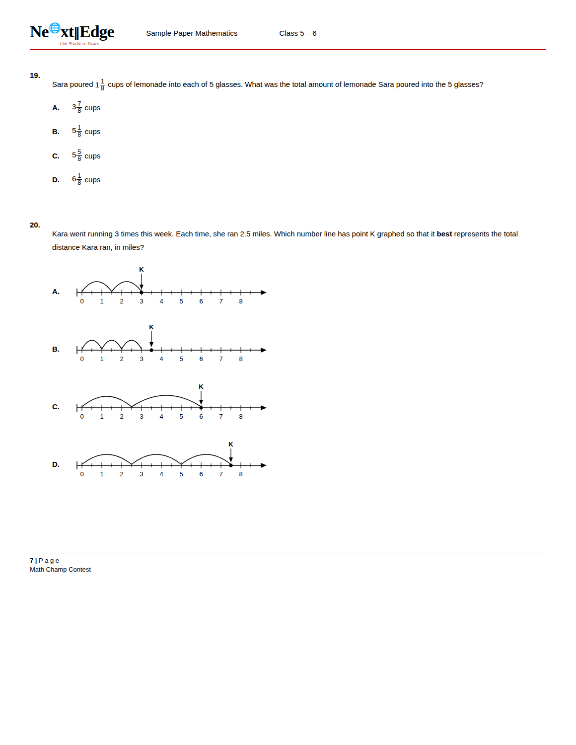Ne🌐xt∥Edge The World is Yours Sample Paper Mathematics Class 5 – 6
19.
Sara poured 118 cups of lemonade into each of 5 glasses. What was the total amount of lemonade Sara poured into the 5 glasses?
A. 378 cups
B. 518 cups
C. 558 cups
D. 618 cups
20.
Kara went running 3 times this week. Each time, she ran 2.5 miles. Which number line has point K graphed so that it best represents the total distance Kara ran, in miles?
A. 012 345 678 K
B. 012 345 678 K
C. 012 345 678 K
D. 012 345 678 K
7 | P a g e
Math Champ Contest